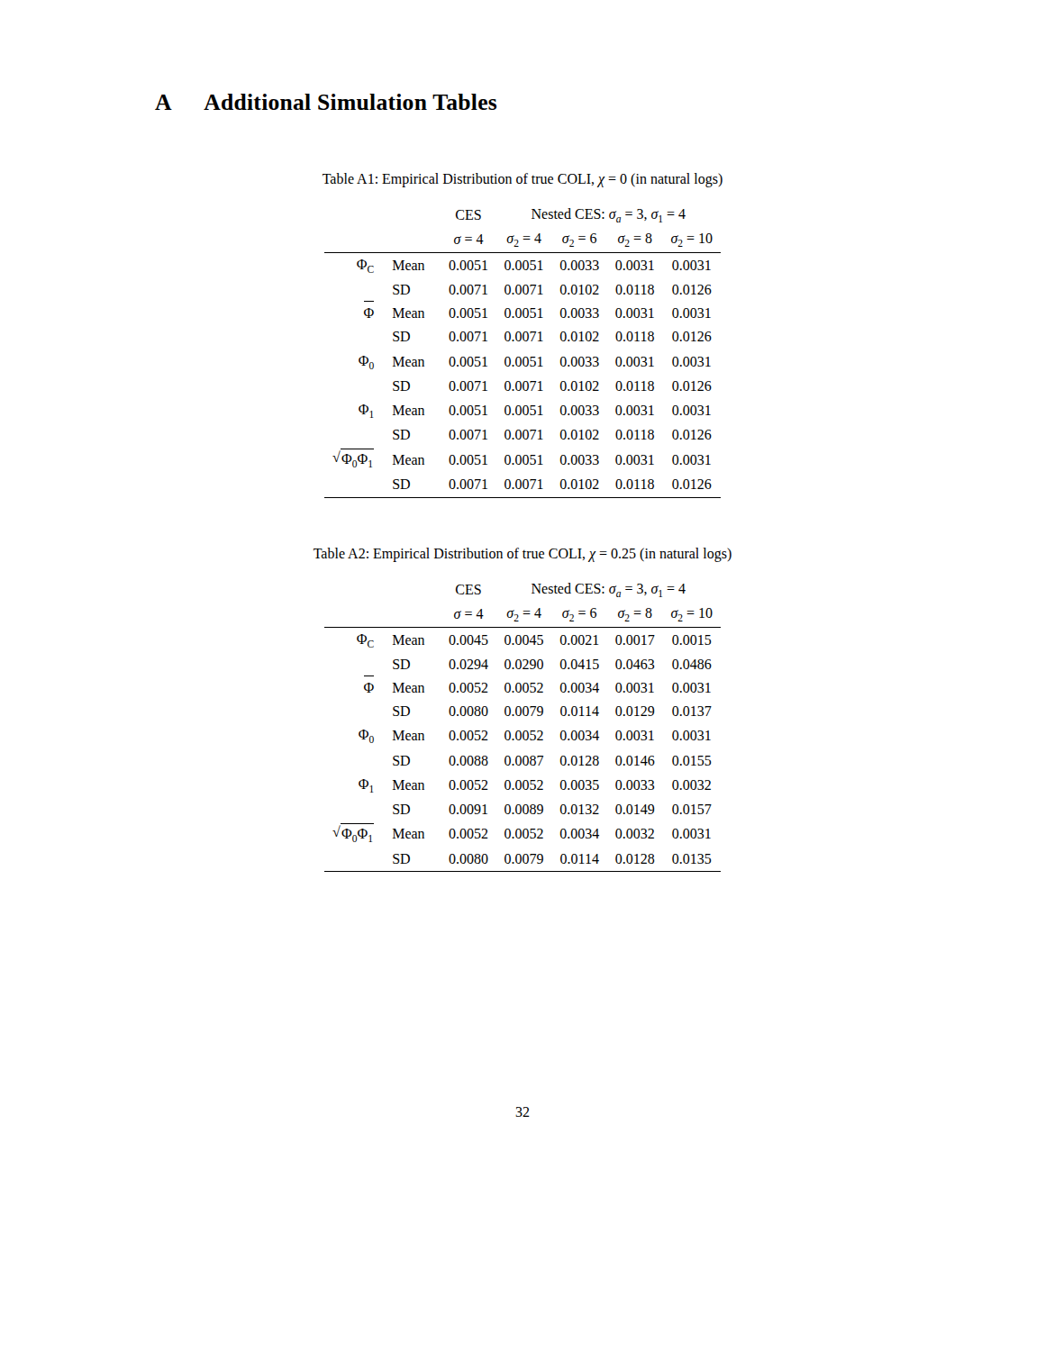A Additional Simulation Tables
Table A1: Empirical Distribution of true COLI, χ = 0 (in natural logs)
| | | CES | Nested CES: σ a = 3, σ 1 = 4 |
| | | σ = 4 | σ 2 = 4 | σ 2 = 6 | σ 2 = 8 | σ 2 = 10 |
| Φ C | Mean | 0.0051 | 0.0051 | 0.0033 | 0.0031 | 0.0031 |
| | SD | 0.0071 | 0.0071 | 0.0102 | 0.0118 | 0.0126 |
| Φ | Mean | 0.0051 | 0.0051 | 0.0033 | 0.0031 | 0.0031 |
| | SD | 0.0071 | 0.0071 | 0.0102 | 0.0118 | 0.0126 |
| Φ 0 | Mean | 0.0051 | 0.0051 | 0.0033 | 0.0031 | 0.0031 |
| | SD | 0.0071 | 0.0071 | 0.0102 | 0.0118 | 0.0126 |
| Φ 1 | Mean | 0.0051 | 0.0051 | 0.0033 | 0.0031 | 0.0031 |
| | SD | 0.0071 | 0.0071 | 0.0102 | 0.0118 | 0.0126 |
| Φ 0 Φ 1 | Mean | 0.0051 | 0.0051 | 0.0033 | 0.0031 | 0.0031 |
| | SD | 0.0071 | 0.0071 | 0.0102 | 0.0118 | 0.0126 |
Table A2: Empirical Distribution of true COLI, χ = 0.25 (in natural logs)
| | | CES | Nested CES: σ a = 3, σ 1 = 4 |
| | | σ = 4 | σ 2 = 4 | σ 2 = 6 | σ 2 = 8 | σ 2 = 10 |
| Φ C | Mean | 0.0045 | 0.0045 | 0.0021 | 0.0017 | 0.0015 |
| | SD | 0.0294 | 0.0290 | 0.0415 | 0.0463 | 0.0486 |
| Φ | Mean | 0.0052 | 0.0052 | 0.0034 | 0.0031 | 0.0031 |
| | SD | 0.0080 | 0.0079 | 0.0114 | 0.0129 | 0.0137 |
| Φ 0 | Mean | 0.0052 | 0.0052 | 0.0034 | 0.0031 | 0.0031 |
| | SD | 0.0088 | 0.0087 | 0.0128 | 0.0146 | 0.0155 |
| Φ 1 | Mean | 0.0052 | 0.0052 | 0.0035 | 0.0033 | 0.0032 |
| | SD | 0.0091 | 0.0089 | 0.0132 | 0.0149 | 0.0157 |
| Φ 0 Φ 1 | Mean | 0.0052 | 0.0052 | 0.0034 | 0.0032 | 0.0031 |
| | SD | 0.0080 | 0.0079 | 0.0114 | 0.0128 | 0.0135 |
32